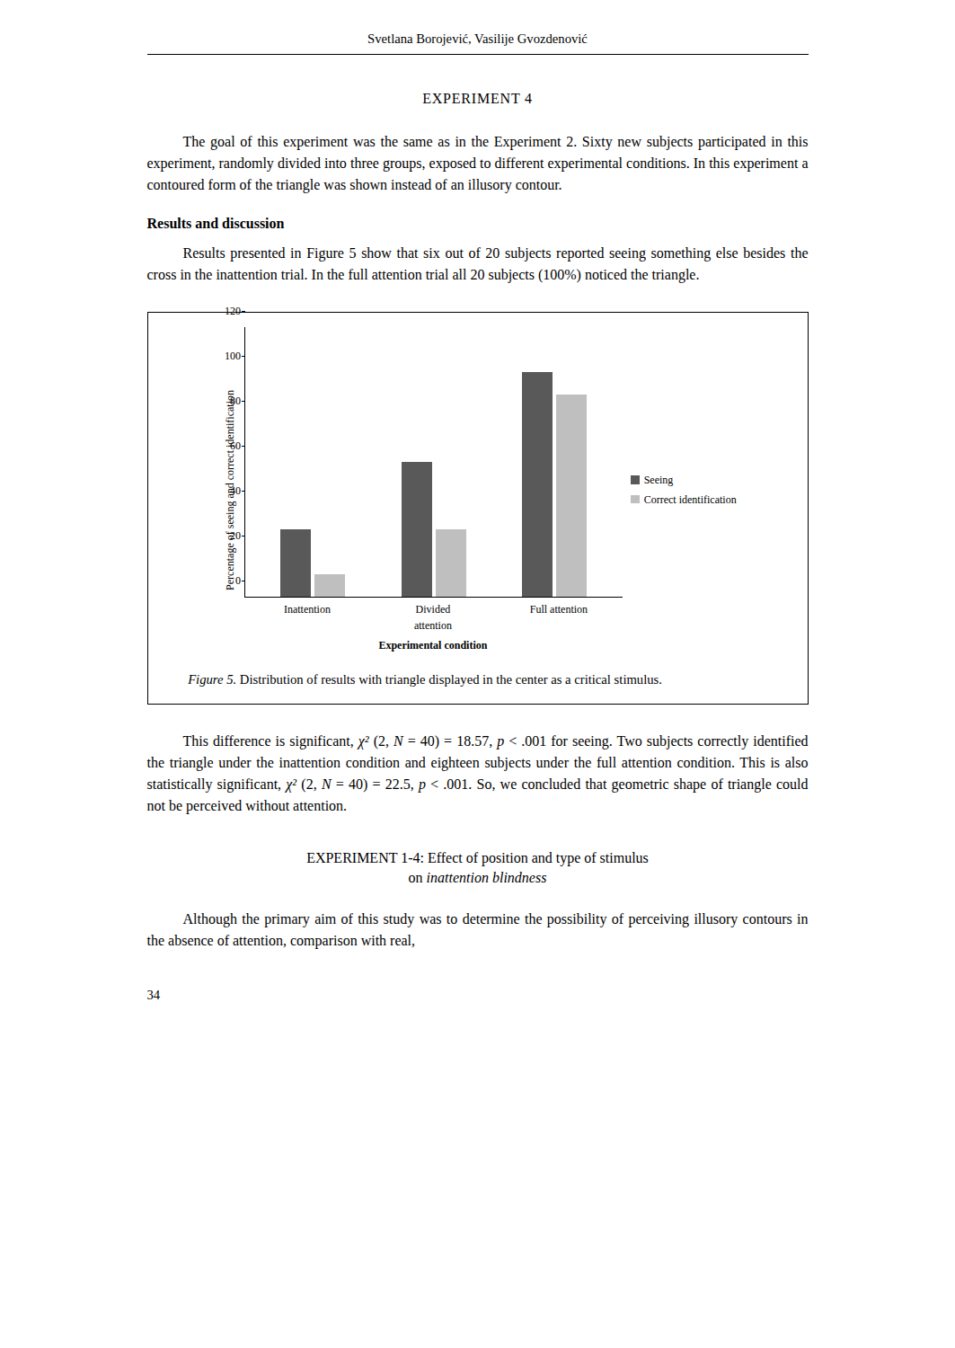Svetlana Borojević, Vasilije Gvozdenović
EXPERIMENT 4
The goal of this experiment was the same as in the Experiment 2. Sixty new subjects participated in this experiment, randomly divided into three groups, exposed to different experimental conditions. In this experiment a contoured form of the triangle was shown instead of an illusory contour.
Results and discussion
Results presented in Figure 5 show that six out of 20 subjects reported seeing something else besides the cross in the inattention trial. In the full attention trial all 20 subjects (100%) noticed the triangle.
Percentage of seeing and correct identification
120
100
80
60
40
20
0
Inattention Divided
attention Full attention
Experimental condition
Seeing
Correct identification
Figure 5. Distribution of results with triangle displayed in the center as a critical stimulus.
This difference is significant, χ² (2, N = 40) = 18.57, p < .001 for seeing. Two subjects correctly identified the triangle under the inattention condition and eighteen subjects under the full attention condition. This is also statistically significant, χ² (2, N = 40) = 22.5, p < .001. So, we concluded that geometric shape of triangle could not be perceived without attention.
EXPERIMENT 1-4: Effect of position and type of stimulus
on inattention blindness
Although the primary aim of this study was to determine the possibility of perceiving illusory contours in the absence of attention, comparison with real,
34